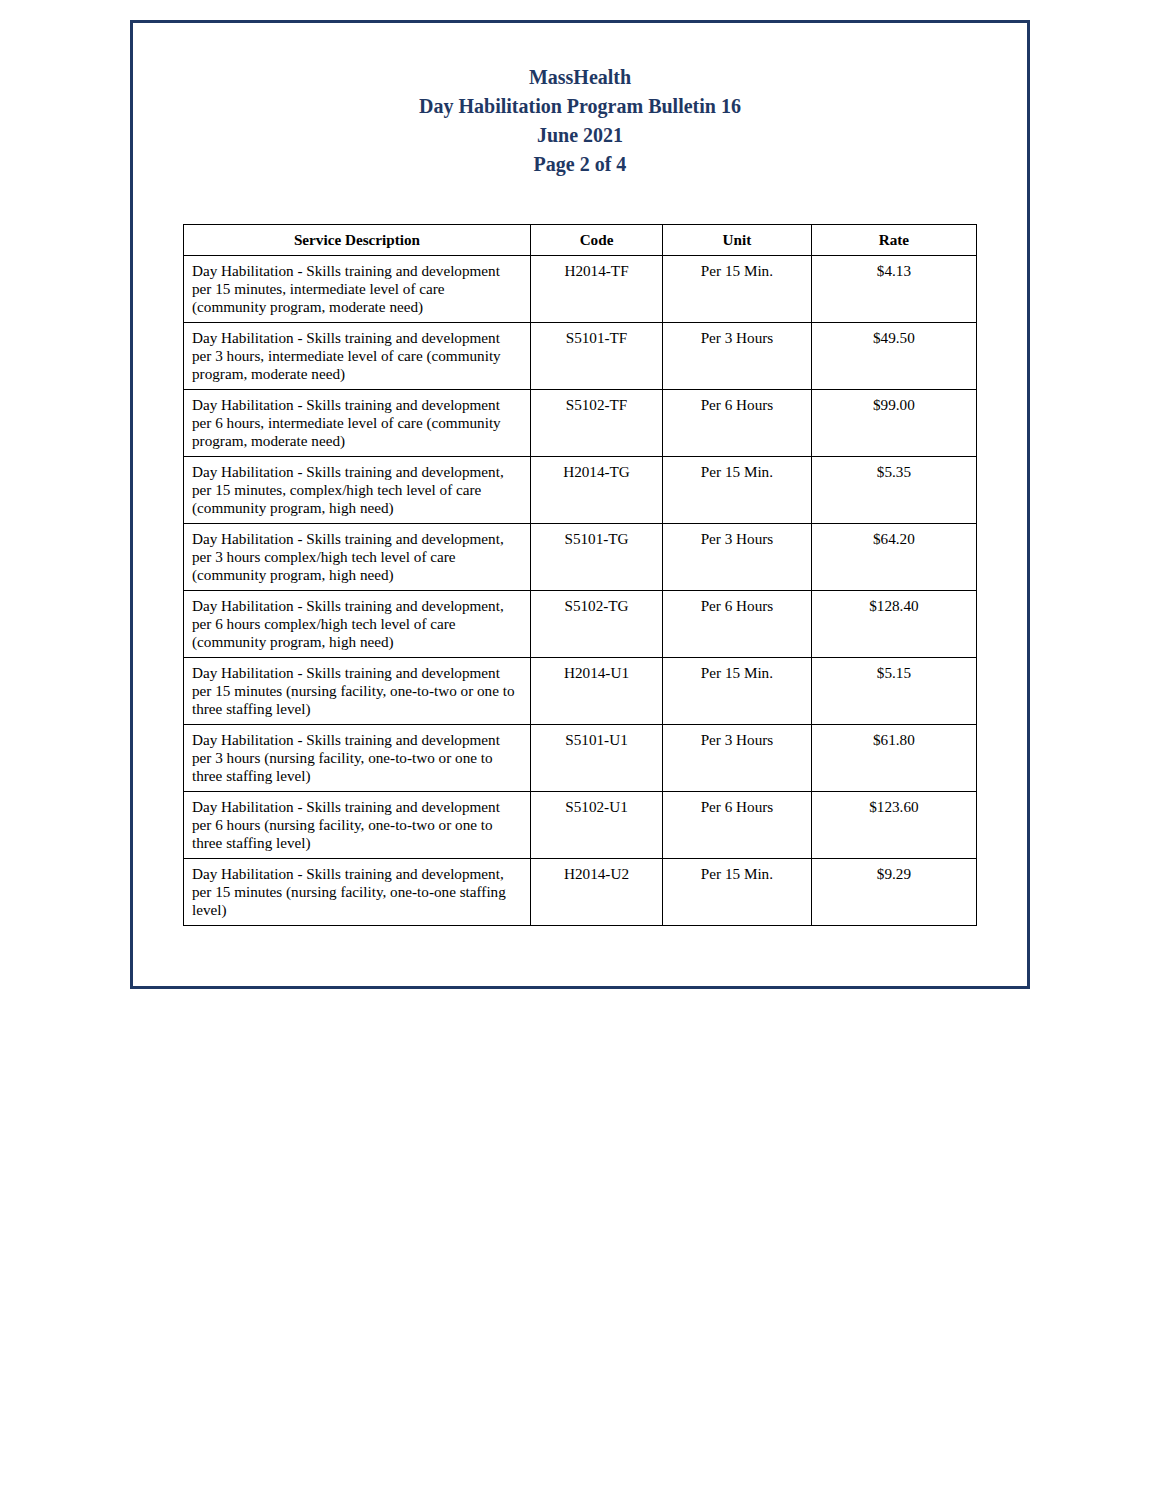MassHealth
Day Habilitation Program Bulletin 16
June 2021
Page 2 of 4
| Service Description | Code | Unit | Rate |
| --- | --- | --- | --- |
| Day Habilitation - Skills training and development per 15 minutes, intermediate level of care (community program, moderate need) | H2014-TF | Per 15 Min. | $4.13 |
| Day Habilitation - Skills training and development per 3 hours, intermediate level of care (community program, moderate need) | S5101-TF | Per 3 Hours | $49.50 |
| Day Habilitation - Skills training and development per 6 hours, intermediate level of care (community program, moderate need) | S5102-TF | Per 6 Hours | $99.00 |
| Day Habilitation - Skills training and development, per 15 minutes, complex/high tech level of care (community program, high need) | H2014-TG | Per 15 Min. | $5.35 |
| Day Habilitation - Skills training and development, per 3 hours complex/high tech level of care (community program, high need) | S5101-TG | Per 3 Hours | $64.20 |
| Day Habilitation - Skills training and development, per 6 hours complex/high tech level of care (community program, high need) | S5102-TG | Per 6 Hours | $128.40 |
| Day Habilitation - Skills training and development per 15 minutes (nursing facility, one-to-two or one to three staffing level) | H2014-U1 | Per 15 Min. | $5.15 |
| Day Habilitation - Skills training and development per 3 hours (nursing facility, one-to-two or one to three staffing level) | S5101-U1 | Per 3 Hours | $61.80 |
| Day Habilitation - Skills training and development per 6 hours (nursing facility, one-to-two or one to three staffing level) | S5102-U1 | Per 6 Hours | $123.60 |
| Day Habilitation - Skills training and development, per 15 minutes (nursing facility, one-to-one staffing level) | H2014-U2 | Per 15 Min. | $9.29 |